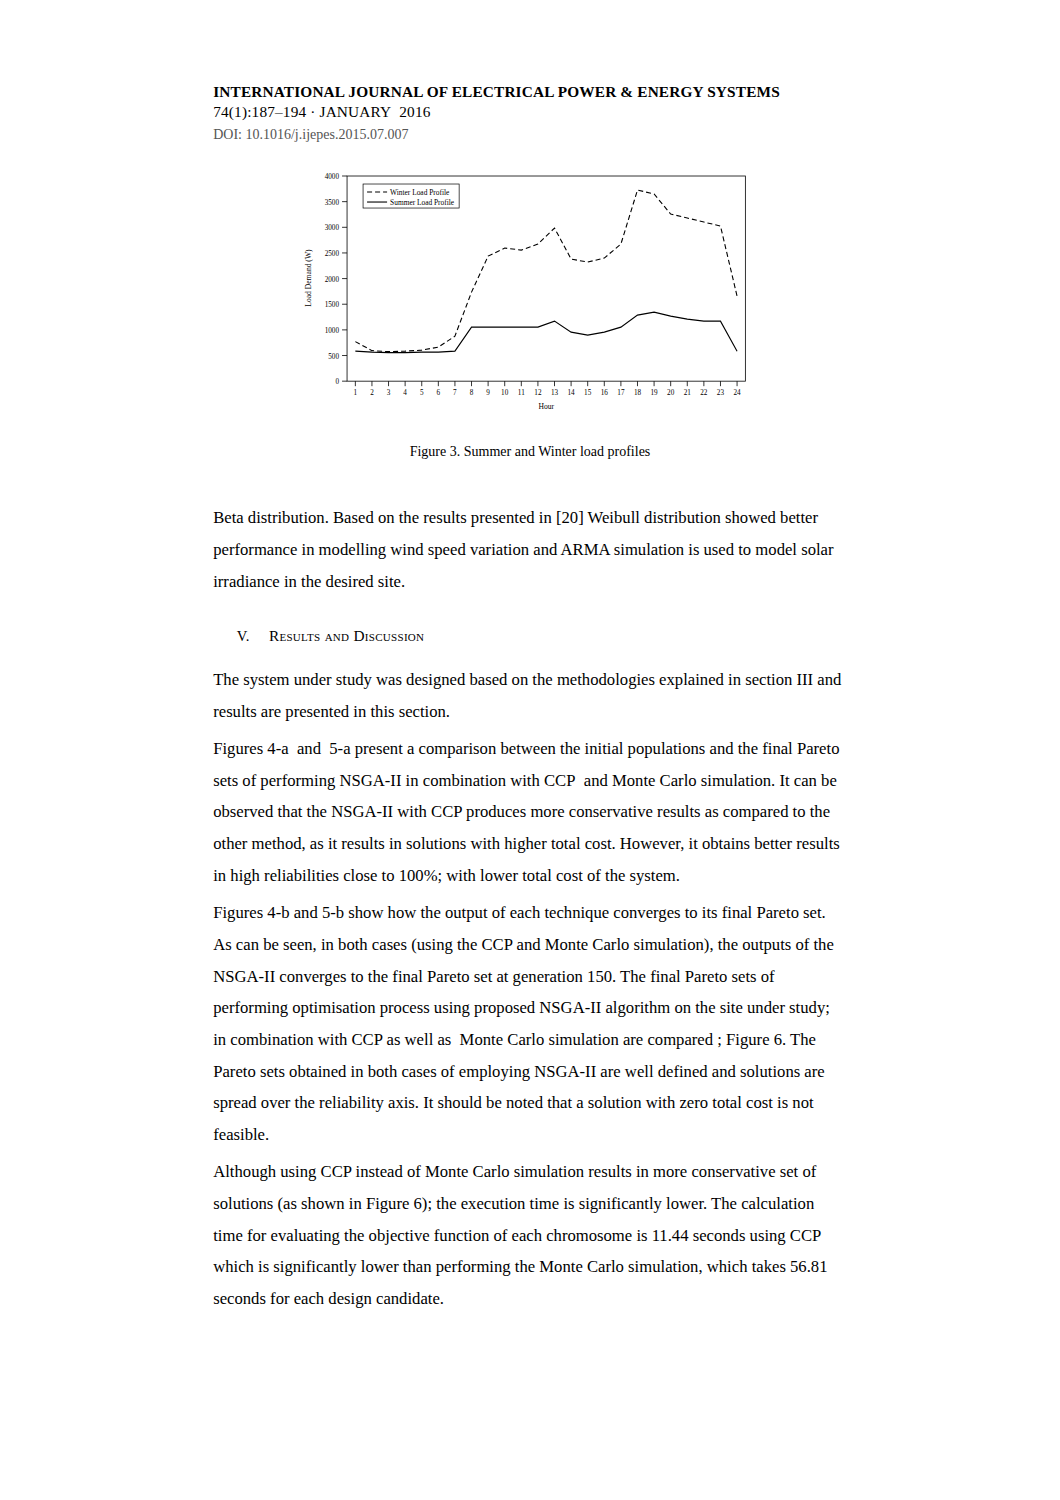INTERNATIONAL JOURNAL OF ELECTRICAL POWER & ENERGY SYSTEMS 74(1):187–194 · JANUARY 2016
DOI: 10.1016/j.ijepes.2015.07.007
0 500 1000 1500 2000 2500 3000 3500 4000 Load Demand (W) 1 2 3 4 5 6 7 8 9 10 11 12 13 14 15 16 17 18 19 20 21 22 23 24 Hour Winter Load Profile Summer Load Profile
Figure 3. Summer and Winter load profiles
Beta distribution. Based on the results presented in [20] Weibull distribution showed better performance in modelling wind speed variation and ARMA simulation is used to model solar irradiance in the desired site.
V. Results and Discussion
The system under study was designed based on the methodologies explained in section III and results are presented in this section.
Figures 4-a and 5-a present a comparison between the initial populations and the final Pareto sets of performing NSGA-II in combination with CCP and Monte Carlo simulation. It can be observed that the NSGA-II with CCP produces more conservative results as compared to the other method, as it results in solutions with higher total cost. However, it obtains better results in high reliabilities close to 100%; with lower total cost of the system.
Figures 4-b and 5-b show how the output of each technique converges to its final Pareto set. As can be seen, in both cases (using the CCP and Monte Carlo simulation), the outputs of the NSGA-II converges to the final Pareto set at generation 150. The final Pareto sets of performing optimisation process using proposed NSGA-II algorithm on the site under study; in combination with CCP as well as Monte Carlo simulation are compared ; Figure 6. The Pareto sets obtained in both cases of employing NSGA-II are well defined and solutions are spread over the reliability axis. It should be noted that a solution with zero total cost is not feasible.
Although using CCP instead of Monte Carlo simulation results in more conservative set of solutions (as shown in Figure 6); the execution time is significantly lower. The calculation time for evaluating the objective function of each chromosome is 11.44 seconds using CCP which is significantly lower than performing the Monte Carlo simulation, which takes 56.81 seconds for each design candidate.